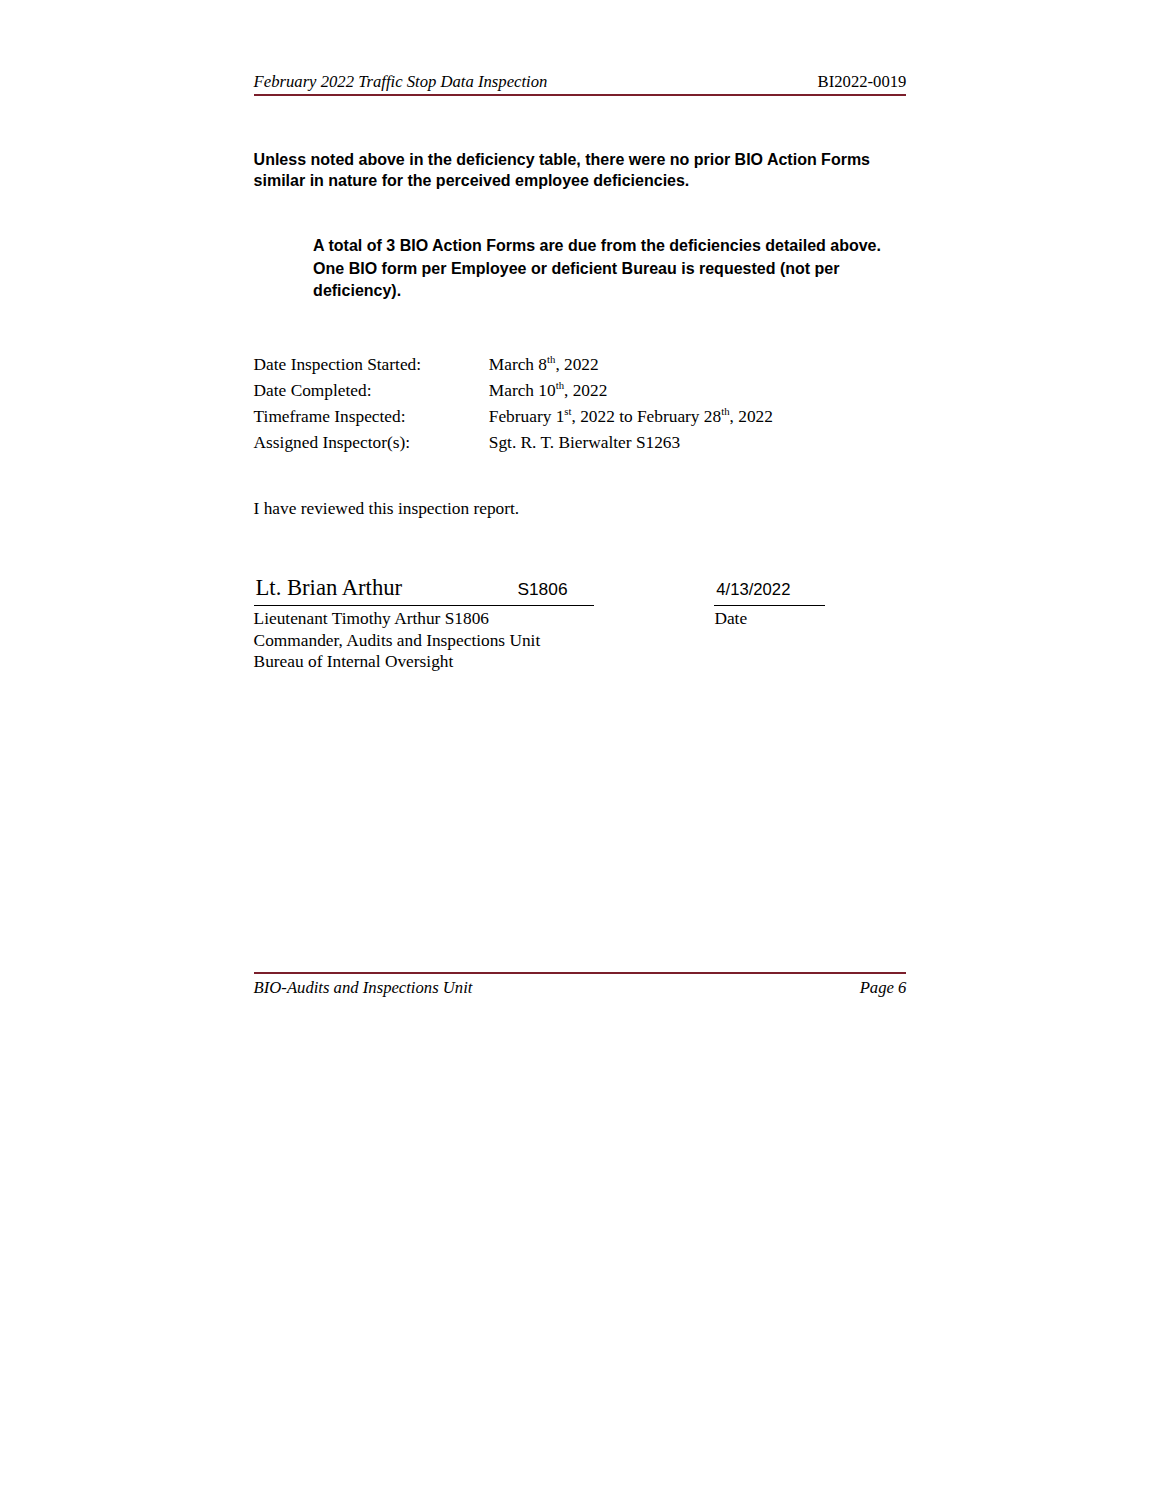February 2022 Traffic Stop Data Inspection
BI2022-0019
Unless noted above in the deficiency table, there were no prior BIO Action Forms similar in nature for the perceived employee deficiencies.
A total of 3 BIO Action Forms are due from the deficiencies detailed above. One BIO form per Employee or deficient Bureau is requested (not per deficiency).
| Date Inspection Started: | March 8 th , 2022 |
| Date Completed: | March 10 th , 2022 |
| Timeframe Inspected: | February 1 st , 2022 to February 28 th , 2022 |
| Assigned Inspector(s): | Sgt. R. T. Bierwalter S1263 |
I have reviewed this inspection report.
Lt. Brian Arthur S1806 4/13/2022
Lieutenant Timothy Arthur S1806 Date
Commander, Audits and Inspections Unit
Bureau of Internal Oversight
BIO-Audits and Inspections Unit
Page 6